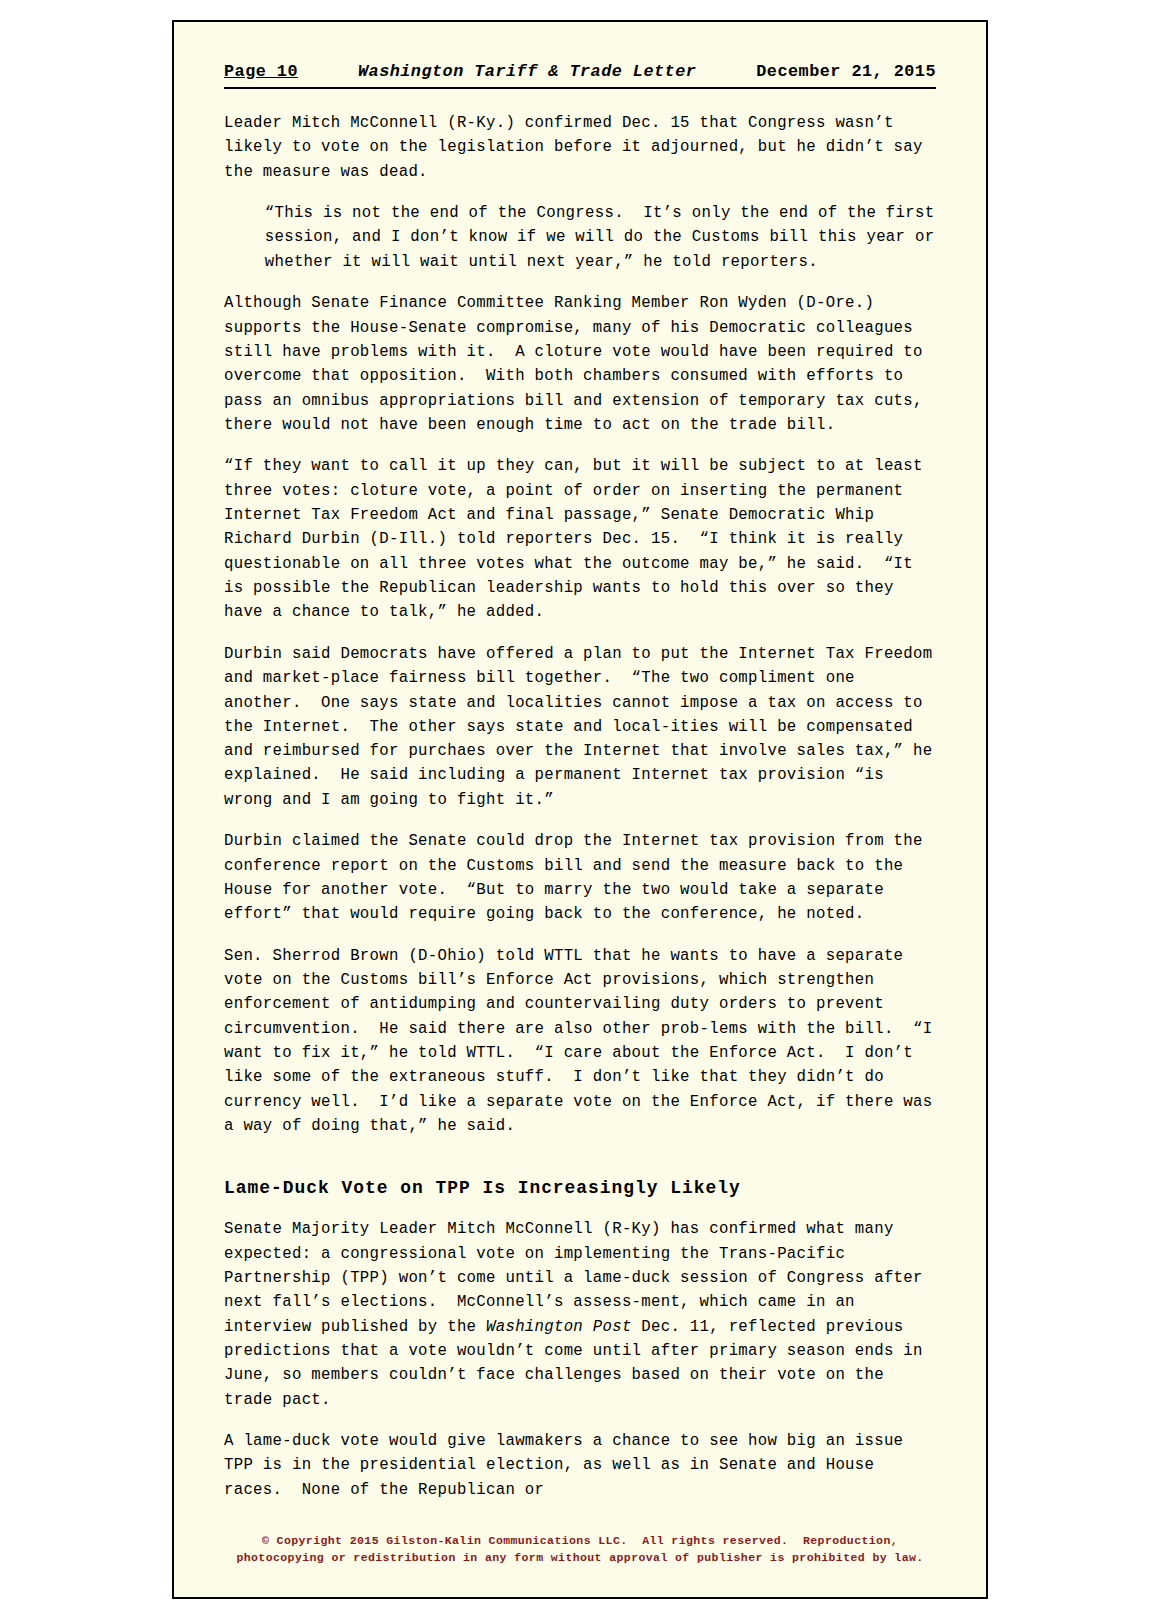Page 10 Washington Tariff & Trade Letter December 21, 2015
Leader Mitch McConnell (R-Ky.) confirmed Dec. 15 that Congress wasn’t likely to vote on the legislation before it adjourned, but he didn’t say the measure was dead.
“This is not the end of the Congress. It’s only the end of the first session, and I don’t know if we will do the Customs bill this year or whether it will wait until next year,” he told reporters.
Although Senate Finance Committee Ranking Member Ron Wyden (D-Ore.) supports the House-Senate compromise, many of his Democratic colleagues still have problems with it. A cloture vote would have been required to overcome that opposition. With both chambers consumed with efforts to pass an omnibus appropriations bill and extension of temporary tax cuts, there would not have been enough time to act on the trade bill.
“If they want to call it up they can, but it will be subject to at least three votes: cloture vote, a point of order on inserting the permanent Internet Tax Freedom Act and final passage,” Senate Democratic Whip Richard Durbin (D-Ill.) told reporters Dec. 15. “I think it is really questionable on all three votes what the outcome may be,” he said. “It is possible the Republican leadership wants to hold this over so they have a chance to talk,” he added.
Durbin said Democrats have offered a plan to put the Internet Tax Freedom and market-place fairness bill together. “The two compliment one another. One says state and localities cannot impose a tax on access to the Internet. The other says state and local-ities will be compensated and reimbursed for purchaes over the Internet that involve sales tax,” he explained. He said including a permanent Internet tax provision “is wrong and I am going to fight it.”
Durbin claimed the Senate could drop the Internet tax provision from the conference report on the Customs bill and send the measure back to the House for another vote. “But to marry the two would take a separate effort” that would require going back to the conference, he noted.
Sen. Sherrod Brown (D-Ohio) told WTTL that he wants to have a separate vote on the Customs bill’s Enforce Act provisions, which strengthen enforcement of antidumping and countervailing duty orders to prevent circumvention. He said there are also other prob-lems with the bill. “I want to fix it,” he told WTTL. “I care about the Enforce Act. I don’t like some of the extraneous stuff. I don’t like that they didn’t do currency well. I’d like a separate vote on the Enforce Act, if there was a way of doing that,” he said.
Lame-Duck Vote on TPP Is Increasingly Likely
Senate Majority Leader Mitch McConnell (R-Ky) has confirmed what many expected: a congressional vote on implementing the Trans-Pacific Partnership (TPP) won’t come until a lame-duck session of Congress after next fall’s elections. McConnell’s assess-ment, which came in an interview published by the Washington Post Dec. 11, reflected previous predictions that a vote wouldn’t come until after primary season ends in June, so members couldn’t face challenges based on their vote on the trade pact.
A lame-duck vote would give lawmakers a chance to see how big an issue TPP is in the presidential election, as well as in Senate and House races. None of the Republican or
© Copyright 2015 Gilston-Kalin Communications LLC. All rights reserved. Reproduction,
photocopying or redistribution in any form without approval of publisher is prohibited by law.